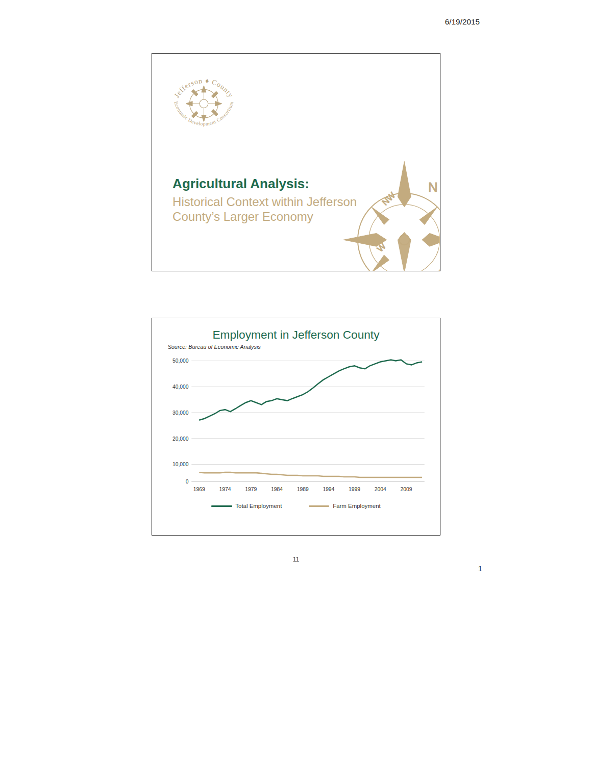6/19/2015
Jefferson ♦ County Economic Development Consortium
N NW W
Agricultural Analysis:
Historical Context within Jefferson County’s Larger Economy
Employment in Jefferson County
Source: Bureau of Economic Analysis
50,000 40,000 30,000 20,000 10,000 0 1969 1974 1979 1984 1989 1994 1999 2004 2009
Total Employment
Farm Employment
11
1